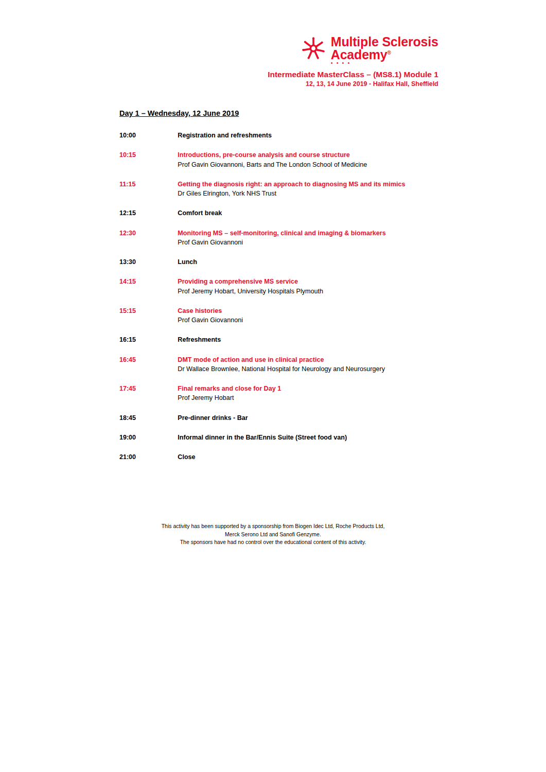Multiple Sclerosis
Academy®
• • • •
Intermediate MasterClass – (MS8.1) Module 1
12, 13, 14 June 2019 - Halifax Hall, Sheffield
Day 1 – Wednesday, 12 June 2019
| 10:00 | Registration and refreshments |
| 10:15 | Introductions, pre-course analysis and course structure Prof Gavin Giovannoni, Barts and The London School of Medicine |
| 11:15 | Getting the diagnosis right: an approach to diagnosing MS and its mimics Dr Giles Elrington, York NHS Trust |
| 12:15 | Comfort break |
| 12:30 | Monitoring MS – self-monitoring, clinical and imaging & biomarkers Prof Gavin Giovannoni |
| 13:30 | Lunch |
| 14:15 | Providing a comprehensive MS service Prof Jeremy Hobart, University Hospitals Plymouth |
| 15:15 | Case histories Prof Gavin Giovannoni |
| 16:15 | Refreshments |
| 16:45 | DMT mode of action and use in clinical practice Dr Wallace Brownlee, National Hospital for Neurology and Neurosurgery |
| 17:45 | Final remarks and close for Day 1 Prof Jeremy Hobart |
| 18:45 | Pre-dinner drinks - Bar |
| 19:00 | Informal dinner in the Bar/Ennis Suite (Street food van) |
| 21:00 | Close |
This activity has been supported by a sponsorship from Biogen Idec Ltd, Roche Products Ltd,
Merck Serono Ltd and Sanofi Genzyme.
The sponsors have had no control over the educational content of this activity.